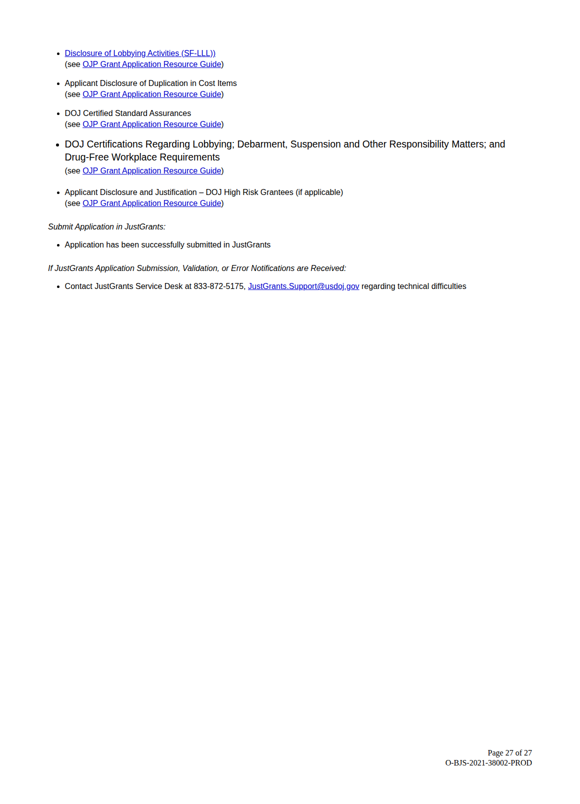Disclosure of Lobbying Activities (SF-LLL))
(see OJP Grant Application Resource Guide)
Applicant Disclosure of Duplication in Cost Items
(see OJP Grant Application Resource Guide)
DOJ Certified Standard Assurances
(see OJP Grant Application Resource Guide)
DOJ Certifications Regarding Lobbying; Debarment, Suspension and Other Responsibility Matters; and Drug-Free Workplace Requirements
(see OJP Grant Application Resource Guide)
Applicant Disclosure and Justification – DOJ High Risk Grantees (if applicable)
(see OJP Grant Application Resource Guide)
Submit Application in JustGrants:
Application has been successfully submitted in JustGrants
If JustGrants Application Submission, Validation, or Error Notifications are Received:
Contact JustGrants Service Desk at 833-872-5175, JustGrants.Support@usdoj.gov regarding technical difficulties
Page 27 of 27
O-BJS-2021-38002-PROD